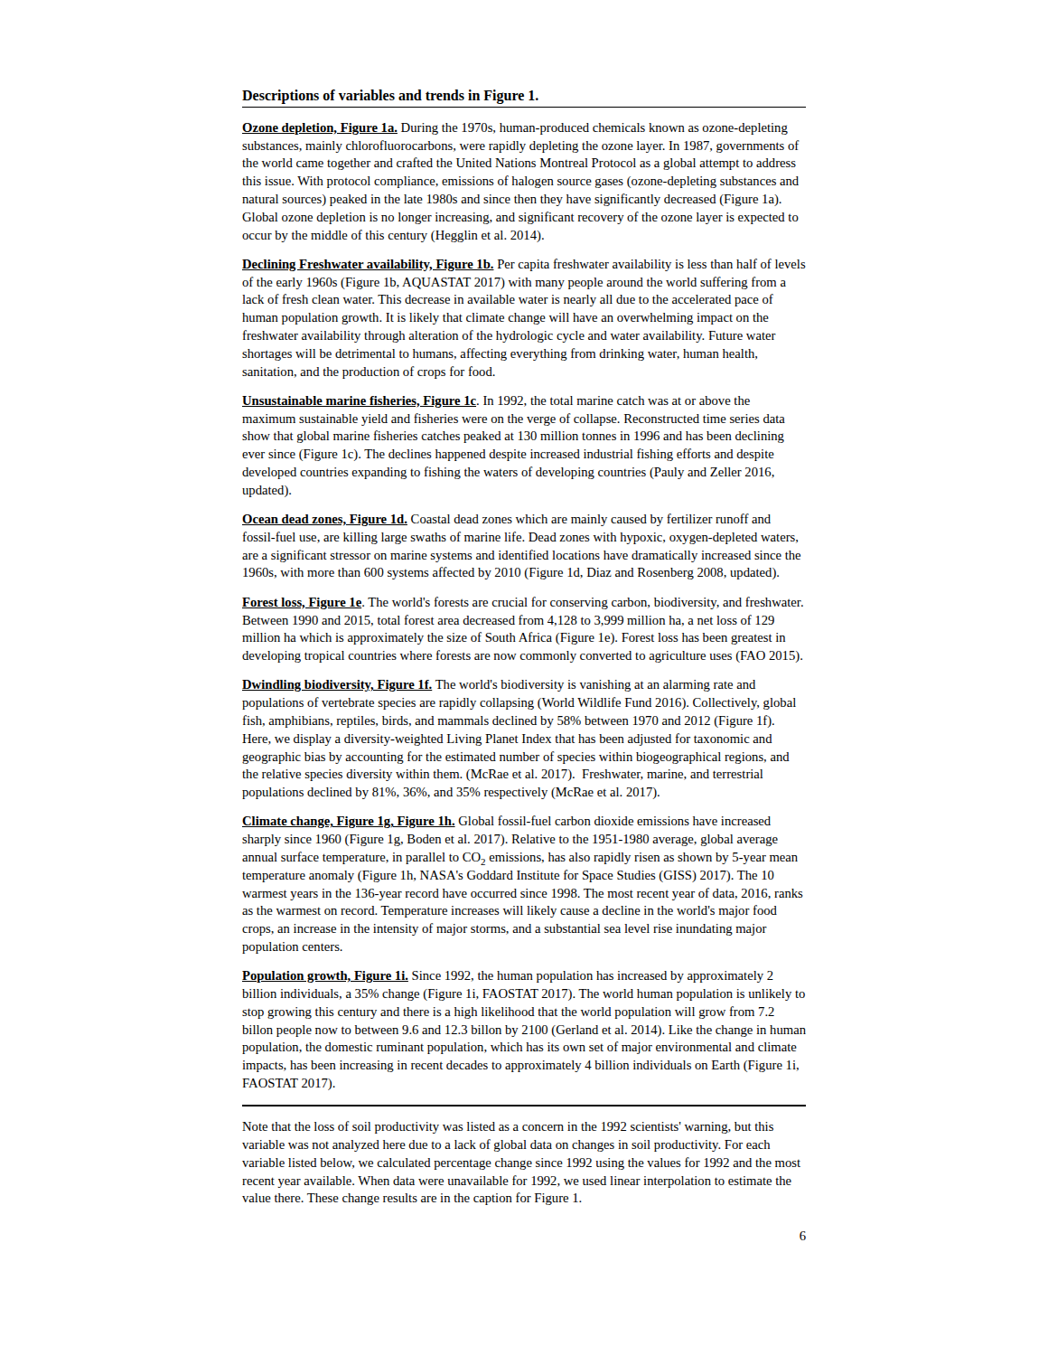Descriptions of variables and trends in Figure 1.
Ozone depletion, Figure 1a. During the 1970s, human-produced chemicals known as ozone-depleting substances, mainly chlorofluorocarbons, were rapidly depleting the ozone layer. In 1987, governments of the world came together and crafted the United Nations Montreal Protocol as a global attempt to address this issue. With protocol compliance, emissions of halogen source gases (ozone-depleting substances and natural sources) peaked in the late 1980s and since then they have significantly decreased (Figure 1a). Global ozone depletion is no longer increasing, and significant recovery of the ozone layer is expected to occur by the middle of this century (Hegglin et al. 2014).
Declining Freshwater availability, Figure 1b. Per capita freshwater availability is less than half of levels of the early 1960s (Figure 1b, AQUASTAT 2017) with many people around the world suffering from a lack of fresh clean water. This decrease in available water is nearly all due to the accelerated pace of human population growth. It is likely that climate change will have an overwhelming impact on the freshwater availability through alteration of the hydrologic cycle and water availability. Future water shortages will be detrimental to humans, affecting everything from drinking water, human health, sanitation, and the production of crops for food.
Unsustainable marine fisheries, Figure 1c. In 1992, the total marine catch was at or above the maximum sustainable yield and fisheries were on the verge of collapse. Reconstructed time series data show that global marine fisheries catches peaked at 130 million tonnes in 1996 and has been declining ever since (Figure 1c). The declines happened despite increased industrial fishing efforts and despite developed countries expanding to fishing the waters of developing countries (Pauly and Zeller 2016, updated).
Ocean dead zones, Figure 1d. Coastal dead zones which are mainly caused by fertilizer runoff and fossil-fuel use, are killing large swaths of marine life. Dead zones with hypoxic, oxygen-depleted waters, are a significant stressor on marine systems and identified locations have dramatically increased since the 1960s, with more than 600 systems affected by 2010 (Figure 1d, Diaz and Rosenberg 2008, updated).
Forest loss, Figure 1e. The world's forests are crucial for conserving carbon, biodiversity, and freshwater. Between 1990 and 2015, total forest area decreased from 4,128 to 3,999 million ha, a net loss of 129 million ha which is approximately the size of South Africa (Figure 1e). Forest loss has been greatest in developing tropical countries where forests are now commonly converted to agriculture uses (FAO 2015).
Dwindling biodiversity, Figure 1f. The world's biodiversity is vanishing at an alarming rate and populations of vertebrate species are rapidly collapsing (World Wildlife Fund 2016). Collectively, global fish, amphibians, reptiles, birds, and mammals declined by 58% between 1970 and 2012 (Figure 1f). Here, we display a diversity-weighted Living Planet Index that has been adjusted for taxonomic and geographic bias by accounting for the estimated number of species within biogeographical regions, and the relative species diversity within them. (McRae et al. 2017). Freshwater, marine, and terrestrial populations declined by 81%, 36%, and 35% respectively (McRae et al. 2017).
Climate change, Figure 1g, Figure 1h. Global fossil-fuel carbon dioxide emissions have increased sharply since 1960 (Figure 1g, Boden et al. 2017). Relative to the 1951-1980 average, global average annual surface temperature, in parallel to CO2 emissions, has also rapidly risen as shown by 5-year mean temperature anomaly (Figure 1h, NASA's Goddard Institute for Space Studies (GISS) 2017). The 10 warmest years in the 136-year record have occurred since 1998. The most recent year of data, 2016, ranks as the warmest on record. Temperature increases will likely cause a decline in the world's major food crops, an increase in the intensity of major storms, and a substantial sea level rise inundating major population centers.
Population growth, Figure 1i. Since 1992, the human population has increased by approximately 2 billion individuals, a 35% change (Figure 1i, FAOSTAT 2017). The world human population is unlikely to stop growing this century and there is a high likelihood that the world population will grow from 7.2 billon people now to between 9.6 and 12.3 billon by 2100 (Gerland et al. 2014). Like the change in human population, the domestic ruminant population, which has its own set of major environmental and climate impacts, has been increasing in recent decades to approximately 4 billion individuals on Earth (Figure 1i, FAOSTAT 2017).
Note that the loss of soil productivity was listed as a concern in the 1992 scientists' warning, but this variable was not analyzed here due to a lack of global data on changes in soil productivity. For each variable listed below, we calculated percentage change since 1992 using the values for 1992 and the most recent year available. When data were unavailable for 1992, we used linear interpolation to estimate the value there. These change results are in the caption for Figure 1.
6